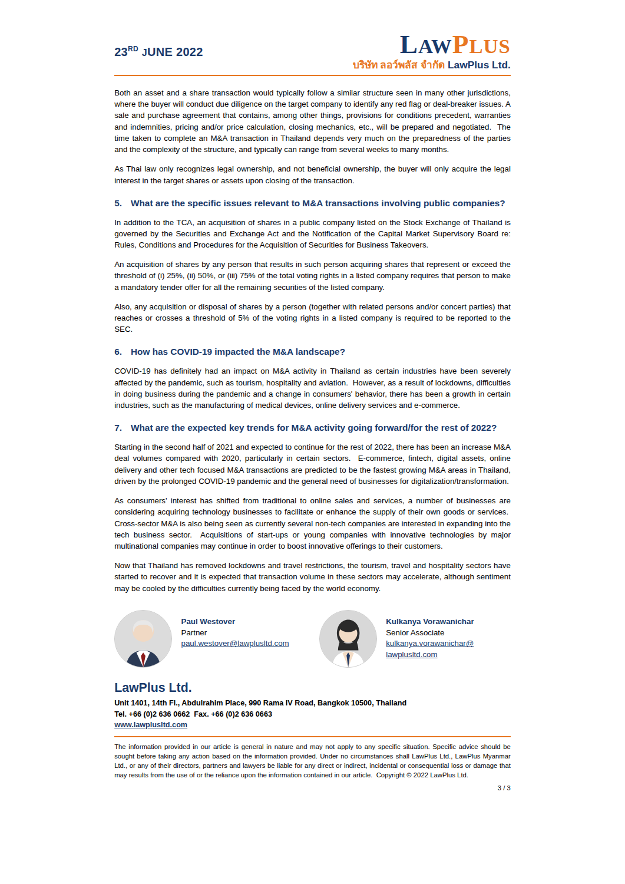23RD JUNE 2022
LAW PLUS
บริษัท ลอว์พลัส จำกัด LawPlus Ltd.
Both an asset and a share transaction would typically follow a similar structure seen in many other jurisdictions, where the buyer will conduct due diligence on the target company to identify any red flag or deal-breaker issues. A sale and purchase agreement that contains, among other things, provisions for conditions precedent, warranties and indemnities, pricing and/or price calculation, closing mechanics, etc., will be prepared and negotiated. The time taken to complete an M&A transaction in Thailand depends very much on the preparedness of the parties and the complexity of the structure, and typically can range from several weeks to many months.
As Thai law only recognizes legal ownership, and not beneficial ownership, the buyer will only acquire the legal interest in the target shares or assets upon closing of the transaction.
5. What are the specific issues relevant to M&A transactions involving public companies?
In addition to the TCA, an acquisition of shares in a public company listed on the Stock Exchange of Thailand is governed by the Securities and Exchange Act and the Notification of the Capital Market Supervisory Board re: Rules, Conditions and Procedures for the Acquisition of Securities for Business Takeovers.
An acquisition of shares by any person that results in such person acquiring shares that represent or exceed the threshold of (i) 25%, (ii) 50%, or (iii) 75% of the total voting rights in a listed company requires that person to make a mandatory tender offer for all the remaining securities of the listed company.
Also, any acquisition or disposal of shares by a person (together with related persons and/or concert parties) that reaches or crosses a threshold of 5% of the voting rights in a listed company is required to be reported to the SEC.
6. How has COVID-19 impacted the M&A landscape?
COVID-19 has definitely had an impact on M&A activity in Thailand as certain industries have been severely affected by the pandemic, such as tourism, hospitality and aviation. However, as a result of lockdowns, difficulties in doing business during the pandemic and a change in consumers' behavior, there has been a growth in certain industries, such as the manufacturing of medical devices, online delivery services and e-commerce.
7. What are the expected key trends for M&A activity going forward/for the rest of 2022?
Starting in the second half of 2021 and expected to continue for the rest of 2022, there has been an increase M&A deal volumes compared with 2020, particularly in certain sectors. E-commerce, fintech, digital assets, online delivery and other tech focused M&A transactions are predicted to be the fastest growing M&A areas in Thailand, driven by the prolonged COVID-19 pandemic and the general need of businesses for digitalization/transformation.
As consumers' interest has shifted from traditional to online sales and services, a number of businesses are considering acquiring technology businesses to facilitate or enhance the supply of their own goods or services. Cross-sector M&A is also being seen as currently several non-tech companies are interested in expanding into the tech business sector. Acquisitions of start-ups or young companies with innovative technologies by major multinational companies may continue in order to boost innovative offerings to their customers.
Now that Thailand has removed lockdowns and travel restrictions, the tourism, travel and hospitality sectors have started to recover and it is expected that transaction volume in these sectors may accelerate, although sentiment may be cooled by the difficulties currently being faced by the world economy.
Paul Westover
Partner
paul.westover@lawplusltd.com
Kulkanya Vorawanichar
Senior Associate
kulkanya.vorawanichar@
lawplusltd.com
LawPlus Ltd.
Unit 1401, 14th Fl., Abdulrahim Place, 990 Rama IV Road, Bangkok 10500, Thailand
Tel. +66 (0)2 636 0662 Fax. +66 (0)2 636 0663
www.lawplusltd.com
The information provided in our article is general in nature and may not apply to any specific situation. Specific advice should be sought before taking any action based on the information provided. Under no circumstances shall LawPlus Ltd., LawPlus Myanmar Ltd., or any of their directors, partners and lawyers be liable for any direct or indirect, incidental or consequential loss or damage that may results from the use of or the reliance upon the information contained in our article. Copyright © 2022 LawPlus Ltd.
3 / 3